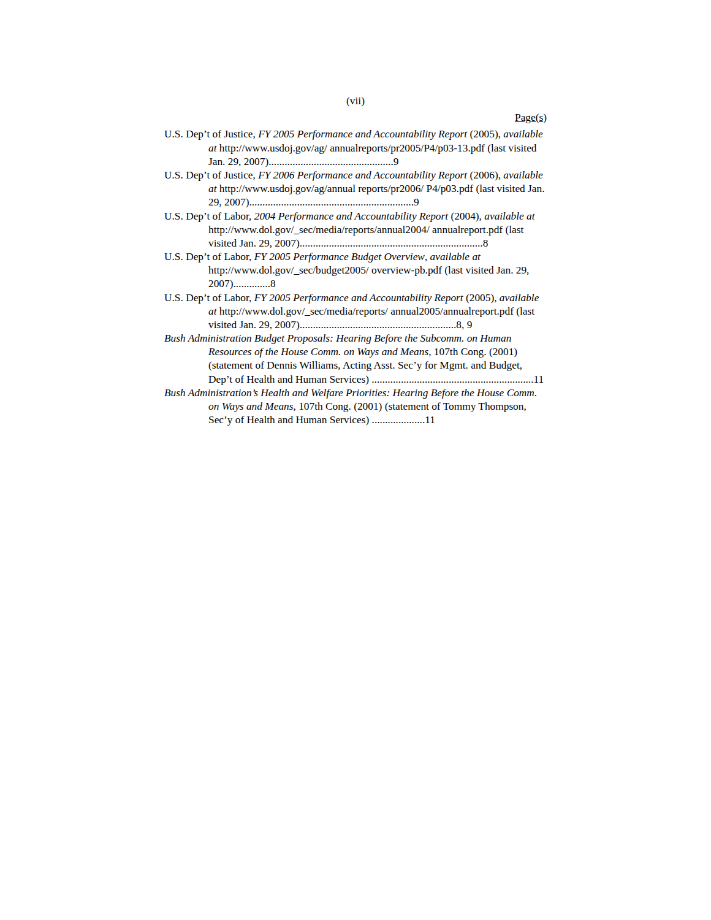(vii)
Page(s)
U.S. Dep’t of Justice, FY 2005 Performance and Accountability Report (2005), available at http://www.usdoj.gov/ag/ annualreports/pr2005/P4/p03-13.pdf (last visited Jan. 29, 2007)............................................... 9
U.S. Dep’t of Justice, FY 2006 Performance and Accountability Report (2006), available at http://www.usdoj.gov/ag/annual reports/pr2006/ P4/p03.pdf (last visited Jan. 29, 2007).............................................................. 9
U.S. Dep’t of Labor, 2004 Performance and Accountability Report (2004), available at http://www.dol.gov/_sec/media/reports/annual2004/ annualreport.pdf (last visited Jan. 29, 2007)..................................................................... 8
U.S. Dep’t of Labor, FY 2005 Performance Budget Overview, available at http://www.dol.gov/_sec/budget2005/ overview-pb.pdf (last visited Jan. 29, 2007).............. 8
U.S. Dep’t of Labor, FY 2005 Performance and Accountability Report (2005), available at http://www.dol.gov/_sec/media/reports/ annual2005/annualreport.pdf (last visited Jan. 29, 2007)........................................................... 8, 9
Bush Administration Budget Proposals: Hearing Before the Subcomm. on Human Resources of the House Comm. on Ways and Means, 107th Cong. (2001) (statement of Dennis Williams, Acting Asst. Sec’y for Mgmt. and Budget, Dep’t of Health and Human Services) ............................................................. 11
Bush Administration’s Health and Welfare Priorities: Hearing Before the House Comm. on Ways and Means, 107th Cong. (2001) (statement of Tommy Thompson, Sec’y of Health and Human Services) .................... 11